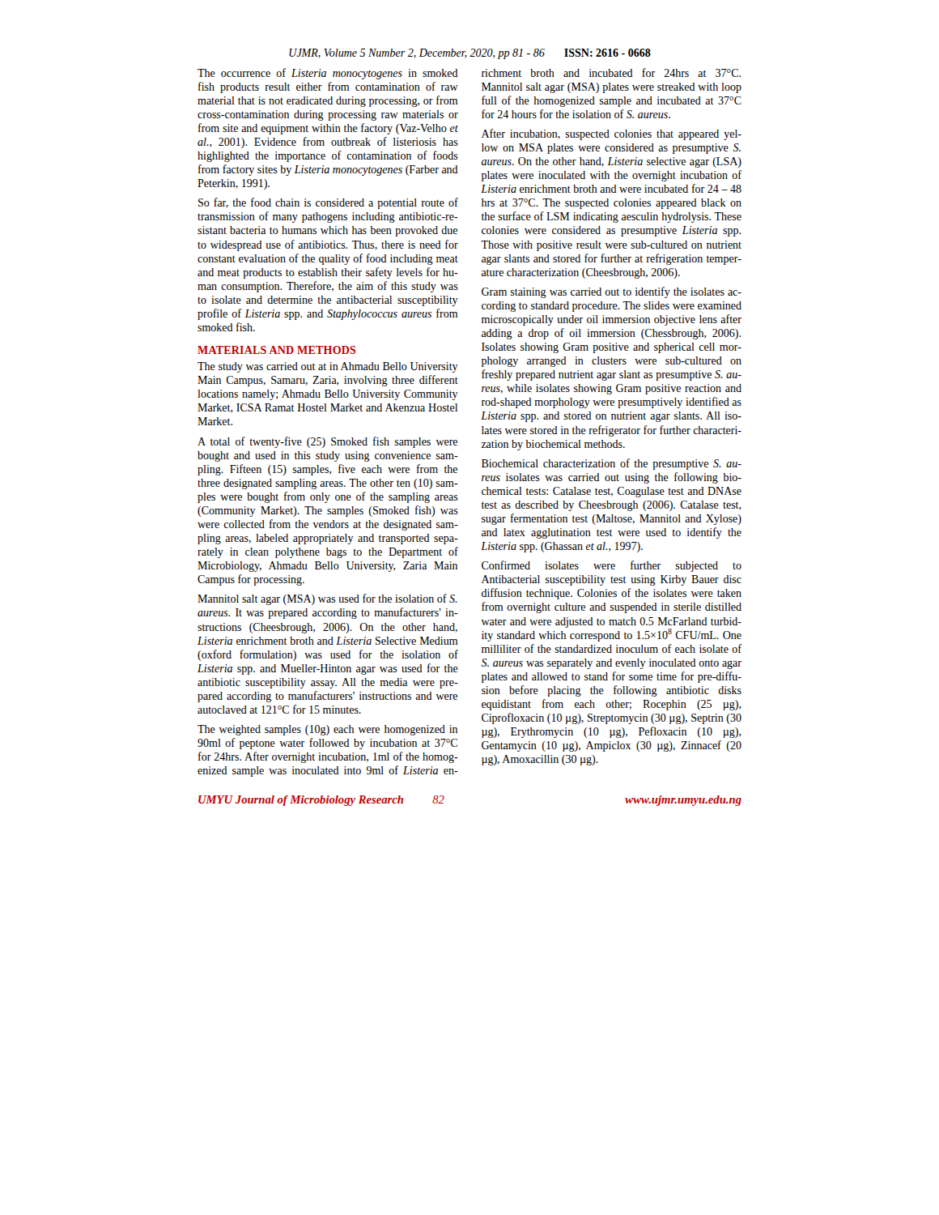UJMR, Volume 5 Number 2, December, 2020, pp 81 - 86ISSN: 2616 - 0668
The occurrence of Listeria monocytogenes in smoked fish products result either from contamination of raw material that is not eradicated during processing, or from cross-contamination during processing raw materials or from site and equipment within the factory (Vaz-Velho et al., 2001). Evidence from outbreak of listeriosis has highlighted the importance of contamination of foods from factory sites by Listeria monocytogenes (Farber and Peterkin, 1991).
So far, the food chain is considered a potential route of transmission of many pathogens including antibiotic-resistant bacteria to humans which has been provoked due to widespread use of antibiotics. Thus, there is need for constant evaluation of the quality of food including meat and meat products to establish their safety levels for human consumption. Therefore, the aim of this study was to isolate and determine the antibacterial susceptibility profile of Listeria spp. and Staphylococcus aureus from smoked fish.
Materials and Methods
The study was carried out at in Ahmadu Bello University Main Campus, Samaru, Zaria, involving three different locations namely; Ahmadu Bello University Community Market, ICSA Ramat Hostel Market and Akenzua Hostel Market.
A total of twenty-five (25) Smoked fish samples were bought and used in this study using convenience sampling. Fifteen (15) samples, five each were from the three designated sampling areas. The other ten (10) samples were bought from only one of the sampling areas (Community Market). The samples (Smoked fish) was were collected from the vendors at the designated sampling areas, labeled appropriately and transported separately in clean polythene bags to the Department of Microbiology, Ahmadu Bello University, Zaria Main Campus for processing.
Mannitol salt agar (MSA) was used for the isolation of S. aureus. It was prepared according to manufacturers' instructions (Cheesbrough, 2006). On the other hand, Listeria enrichment broth and Listeria Selective Medium (oxford formulation) was used for the isolation of Listeria spp. and Mueller-Hinton agar was used for the antibiotic susceptibility assay. All the media were prepared according to manufacturers' instructions and were autoclaved at 121°C for 15 minutes.
The weighted samples (10g) each were homogenized in 90ml of peptone water followed by incubation at 37°C for 24hrs. After overnight incubation, 1ml of the homogenized sample was inoculated into 9ml of Listeria enrichment broth and incubated for 24hrs at 37°C. Mannitol salt agar (MSA) plates were streaked with loop full of the homogenized sample and incubated at 37°C for 24 hours for the isolation of S. aureus.
After incubation, suspected colonies that appeared yellow on MSA plates were considered as presumptive S. aureus. On the other hand, Listeria selective agar (LSA) plates were inoculated with the overnight incubation of Listeria enrichment broth and were incubated for 24 – 48 hrs at 37°C. The suspected colonies appeared black on the surface of LSM indicating aesculin hydrolysis. These colonies were considered as presumptive Listeria spp. Those with positive result were sub-cultured on nutrient agar slants and stored for further at refrigeration temperature characterization (Cheesbrough, 2006).
Gram staining was carried out to identify the isolates according to standard procedure. The slides were examined microscopically under oil immersion objective lens after adding a drop of oil immersion (Chessbrough, 2006). Isolates showing Gram positive and spherical cell morphology arranged in clusters were sub-cultured on freshly prepared nutrient agar slant as presumptive S. aureus, while isolates showing Gram positive reaction and rod-shaped morphology were presumptively identified as Listeria spp. and stored on nutrient agar slants. All isolates were stored in the refrigerator for further characterization by biochemical methods.
Biochemical characterization of the presumptive S. aureus isolates was carried out using the following biochemical tests: Catalase test, Coagulase test and DNAse test as described by Cheesbrough (2006). Catalase test, sugar fermentation test (Maltose, Mannitol and Xylose) and latex agglutination test were used to identify the Listeria spp. (Ghassan et al., 1997).
Confirmed isolates were further subjected to Antibacterial susceptibility test using Kirby Bauer disc diffusion technique. Colonies of the isolates were taken from overnight culture and suspended in sterile distilled water and were adjusted to match 0.5 McFarland turbidity standard which correspond to 1.5×108 CFU/mL. One milliliter of the standardized inoculum of each isolate of S. aureus was separately and evenly inoculated onto agar plates and allowed to stand for some time for pre-diffusion before placing the following antibiotic disks equidistant from each other; Rocephin (25 µg), Ciprofloxacin (10 µg), Streptomycin (30 µg), Septrin (30 µg), Erythromycin (10 µg), Pefloxacin (10 µg), Gentamycin (10 µg), Ampiclox (30 µg), Zinnacef (20 µg), Amoxacillin (30 µg).
UMYU Journal of Microbiology Research 82
www.ujmr.umyu.edu.ng